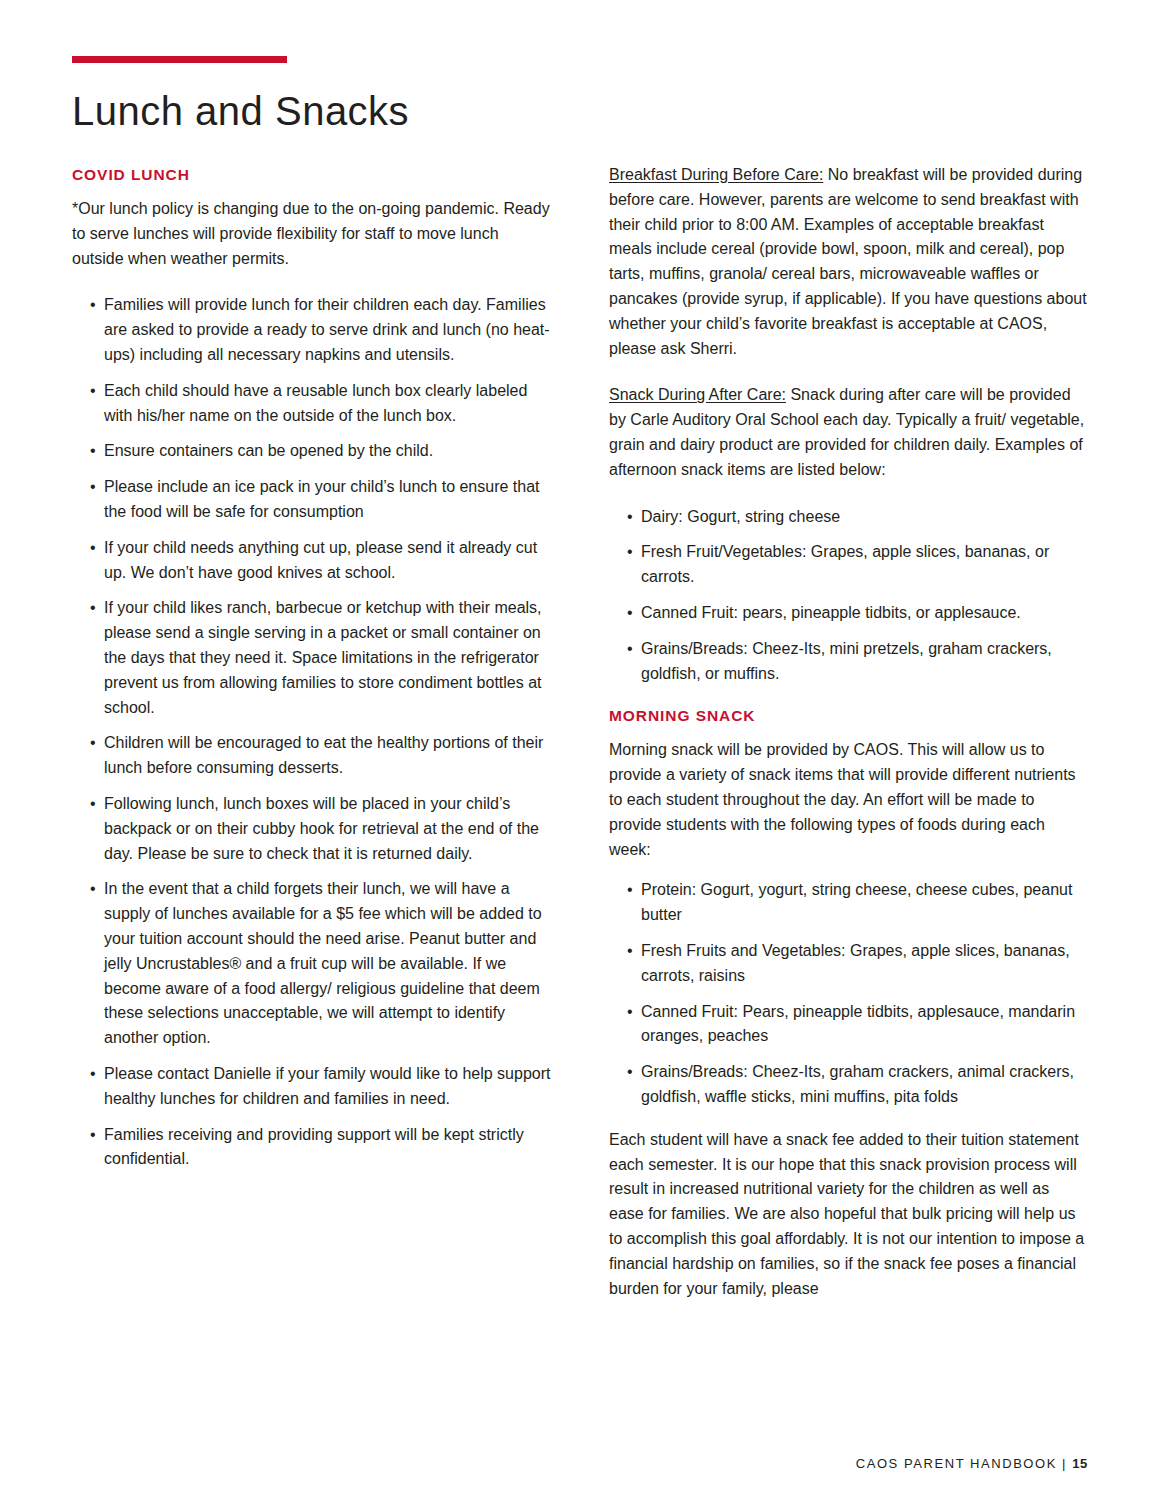Lunch and Snacks
Covid Lunch
*Our lunch policy is changing due to the on-going pandemic. Ready to serve lunches will provide flexibility for staff to move lunch outside when weather permits.
Families will provide lunch for their children each day. Families are asked to provide a ready to serve drink and lunch (no heat-ups) including all necessary napkins and utensils.
Each child should have a reusable lunch box clearly labeled with his/her name on the outside of the lunch box.
Ensure containers can be opened by the child.
Please include an ice pack in your child’s lunch to ensure that the food will be safe for consumption
If your child needs anything cut up, please send it already cut up. We don’t have good knives at school.
If your child likes ranch, barbecue or ketchup with their meals, please send a single serving in a packet or small container on the days that they need it. Space limitations in the refrigerator prevent us from allowing families to store condiment bottles at school.
Children will be encouraged to eat the healthy portions of their lunch before consuming desserts.
Following lunch, lunch boxes will be placed in your child’s backpack or on their cubby hook for retrieval at the end of the day. Please be sure to check that it is returned daily.
In the event that a child forgets their lunch, we will have a supply of lunches available for a $5 fee which will be added to your tuition account should the need arise. Peanut butter and jelly Uncrustables® and a fruit cup will be available. If we become aware of a food allergy/ religious guideline that deem these selections unacceptable, we will attempt to identify another option.
Please contact Danielle if your family would like to help support healthy lunches for children and families in need.
Families receiving and providing support will be kept strictly confidential.
Breakfast During Before Care: No breakfast will be provided during before care. However, parents are welcome to send breakfast with their child prior to 8:00 AM. Examples of acceptable breakfast meals include cereal (provide bowl, spoon, milk and cereal), pop tarts, muffins, granola/ cereal bars, microwaveable waffles or pancakes (provide syrup, if applicable). If you have questions about whether your child’s favorite breakfast is acceptable at CAOS, please ask Sherri.
Snack During After Care: Snack during after care will be provided by Carle Auditory Oral School each day. Typically a fruit/ vegetable, grain and dairy product are provided for children daily. Examples of afternoon snack items are listed below:
Dairy: Gogurt, string cheese
Fresh Fruit/Vegetables: Grapes, apple slices, bananas, or carrots.
Canned Fruit: pears, pineapple tidbits, or applesauce.
Grains/Breads: Cheez-Its, mini pretzels, graham crackers, goldfish, or muffins.
Morning Snack
Morning snack will be provided by CAOS. This will allow us to provide a variety of snack items that will provide different nutrients to each student throughout the day. An effort will be made to provide students with the following types of foods during each week:
Protein: Gogurt, yogurt, string cheese, cheese cubes, peanut butter
Fresh Fruits and Vegetables: Grapes, apple slices, bananas, carrots, raisins
Canned Fruit: Pears, pineapple tidbits, applesauce, mandarin oranges, peaches
Grains/Breads: Cheez-Its, graham crackers, animal crackers, goldfish, waffle sticks, mini muffins, pita folds
Each student will have a snack fee added to their tuition statement each semester. It is our hope that this snack provision process will result in increased nutritional variety for the children as well as ease for families. We are also hopeful that bulk pricing will help us to accomplish this goal affordably. It is not our intention to impose a financial hardship on families, so if the snack fee poses a financial burden for your family, please
CAOS Parent Handbook | 15